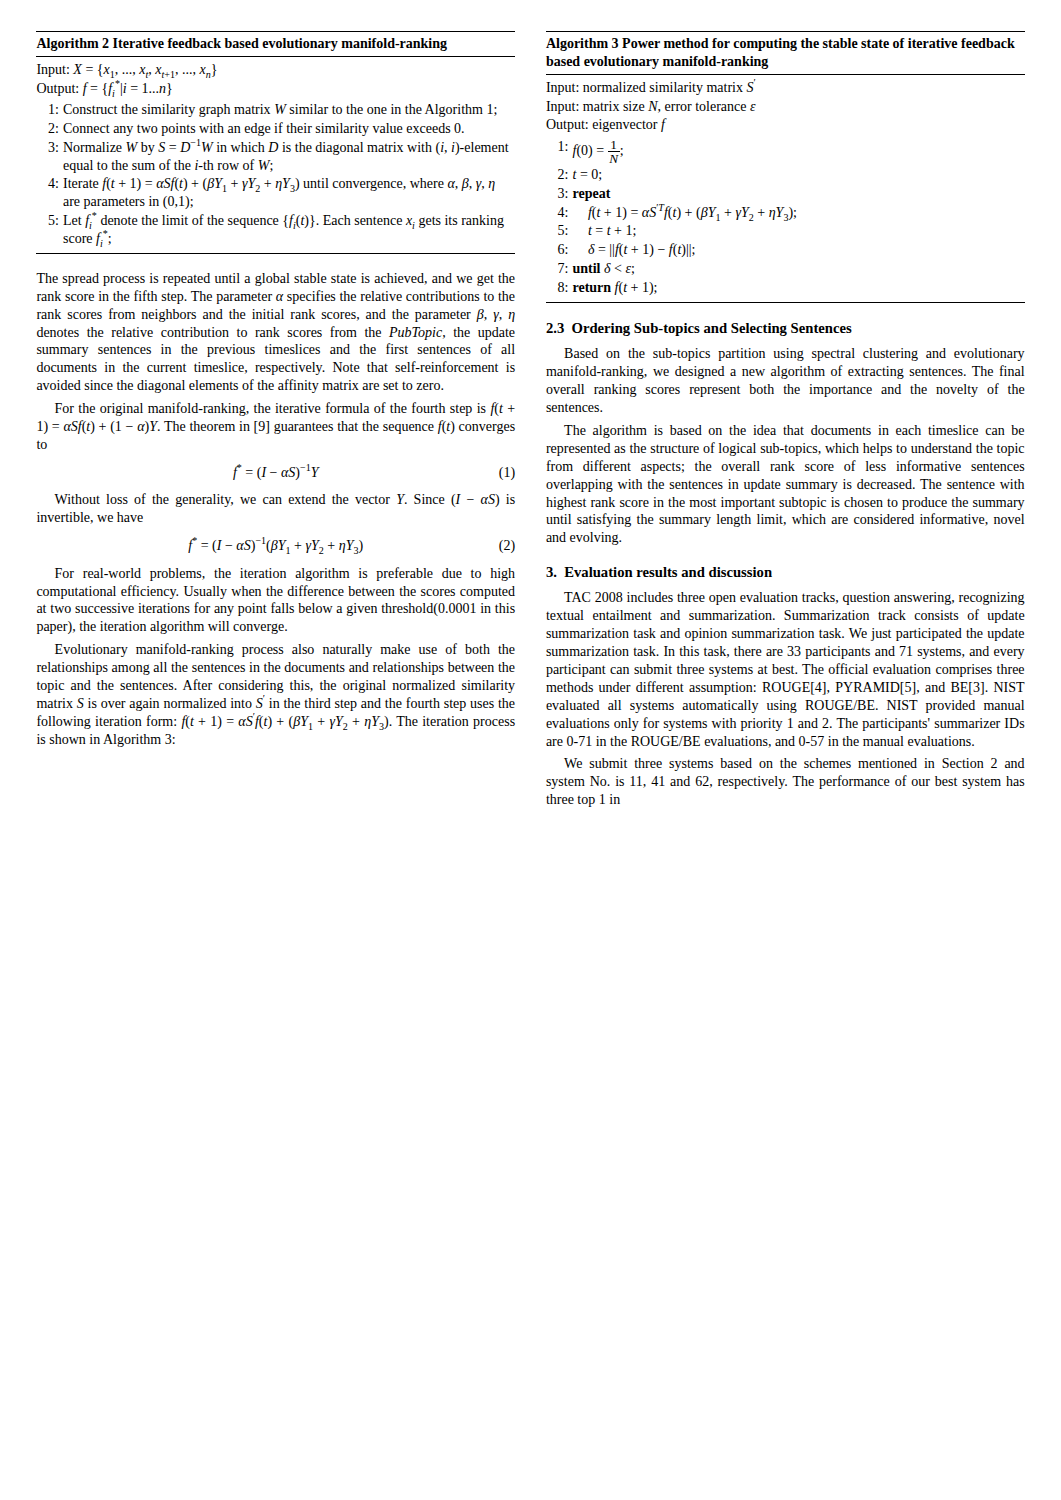Algorithm 2 Iterative feedback based evolutionary manifold-ranking
Input: X = {x1, ..., xt, xt+1, ..., xn}
Output: f = {fi*|i = 1...n}
Construct the similarity graph matrix W similar to the one in the Algorithm 1;
Connect any two points with an edge if their similarity value exceeds 0.
Normalize W by S = D−1W in which D is the diagonal matrix with (i, i)-element equal to the sum of the i-th row of W;
Iterate f(t + 1) = αSf(t) + (βY1 + γY2 + ηY3) until convergence, where α, β, γ, η are parameters in (0,1);
Let fi* denote the limit of the sequence {fi(t)}. Each sentence xi gets its ranking score fi*;
The spread process is repeated until a global stable state is achieved, and we get the rank score in the fifth step. The parameter α specifies the relative contributions to the rank scores from neighbors and the initial rank scores, and the parameter β, γ, η denotes the relative contribution to rank scores from the PubTopic, the update summary sentences in the previous timeslices and the first sentences of all documents in the current timeslice, respectively. Note that self-reinforcement is avoided since the diagonal elements of the affinity matrix are set to zero.
For the original manifold-ranking, the iterative formula of the fourth step is f(t + 1) = αSf(t) + (1 − α)Y. The theorem in [9] guarantees that the sequence f(t) converges to
f* = (I − αS)−1Y(1)
Without loss of the generality, we can extend the vector Y. Since (I − αS) is invertible, we have
f* = (I − αS)−1(βY1 + γY2 + ηY3)(2)
For real-world problems, the iteration algorithm is preferable due to high computational efficiency. Usually when the difference between the scores computed at two successive iterations for any point falls below a given threshold(0.0001 in this paper), the iteration algorithm will converge.
Evolutionary manifold-ranking process also naturally make use of both the relationships among all the sentences in the documents and relationships between the topic and the sentences. After considering this, the original normalized similarity matrix S is over again normalized into S′ in the third step and the fourth step uses the following iteration form: f(t + 1) = αS′f(t) + (βY1 + γY2 + ηY3). The iteration process is shown in Algorithm 3:
Algorithm 3 Power method for computing the stable state of iterative feedback based evolutionary manifold-ranking
Input: normalized similarity matrix S′
Input: matrix size N, error tolerance ε
Output: eigenvector f
f(0) = 1 N;
t = 0;
repeat
f(t + 1) = αS′Tf(t) + (βY1 + γY2 + ηY3);
t = t + 1;
δ = ||f(t + 1) − f(t)||;
until δ < ε;
return f(t + 1);
2.3 Ordering Sub-topics and Selecting Sentences
Based on the sub-topics partition using spectral clustering and evolutionary manifold-ranking, we designed a new algorithm of extracting sentences. The final overall ranking scores represent both the importance and the novelty of the sentences.
The algorithm is based on the idea that documents in each timeslice can be represented as the structure of logical sub-topics, which helps to understand the topic from different aspects; the overall rank score of less informative sentences overlapping with the sentences in update summary is decreased. The sentence with highest rank score in the most important subtopic is chosen to produce the summary until satisfying the summary length limit, which are considered informative, novel and evolving.
3. Evaluation results and discussion
TAC 2008 includes three open evaluation tracks, question answering, recognizing textual entailment and summarization. Summarization track consists of update summarization task and opinion summarization task. We just participated the update summarization task. In this task, there are 33 participants and 71 systems, and every participant can submit three systems at best. The official evaluation comprises three methods under different assumption: ROUGE[4], PYRAMID[5], and BE[3]. NIST evaluated all systems automatically using ROUGE/BE. NIST provided manual evaluations only for systems with priority 1 and 2. The participants' summarizer IDs are 0-71 in the ROUGE/BE evaluations, and 0-57 in the manual evaluations.
We submit three systems based on the schemes mentioned in Section 2 and system No. is 11, 41 and 62, respectively. The performance of our best system has three top 1 in